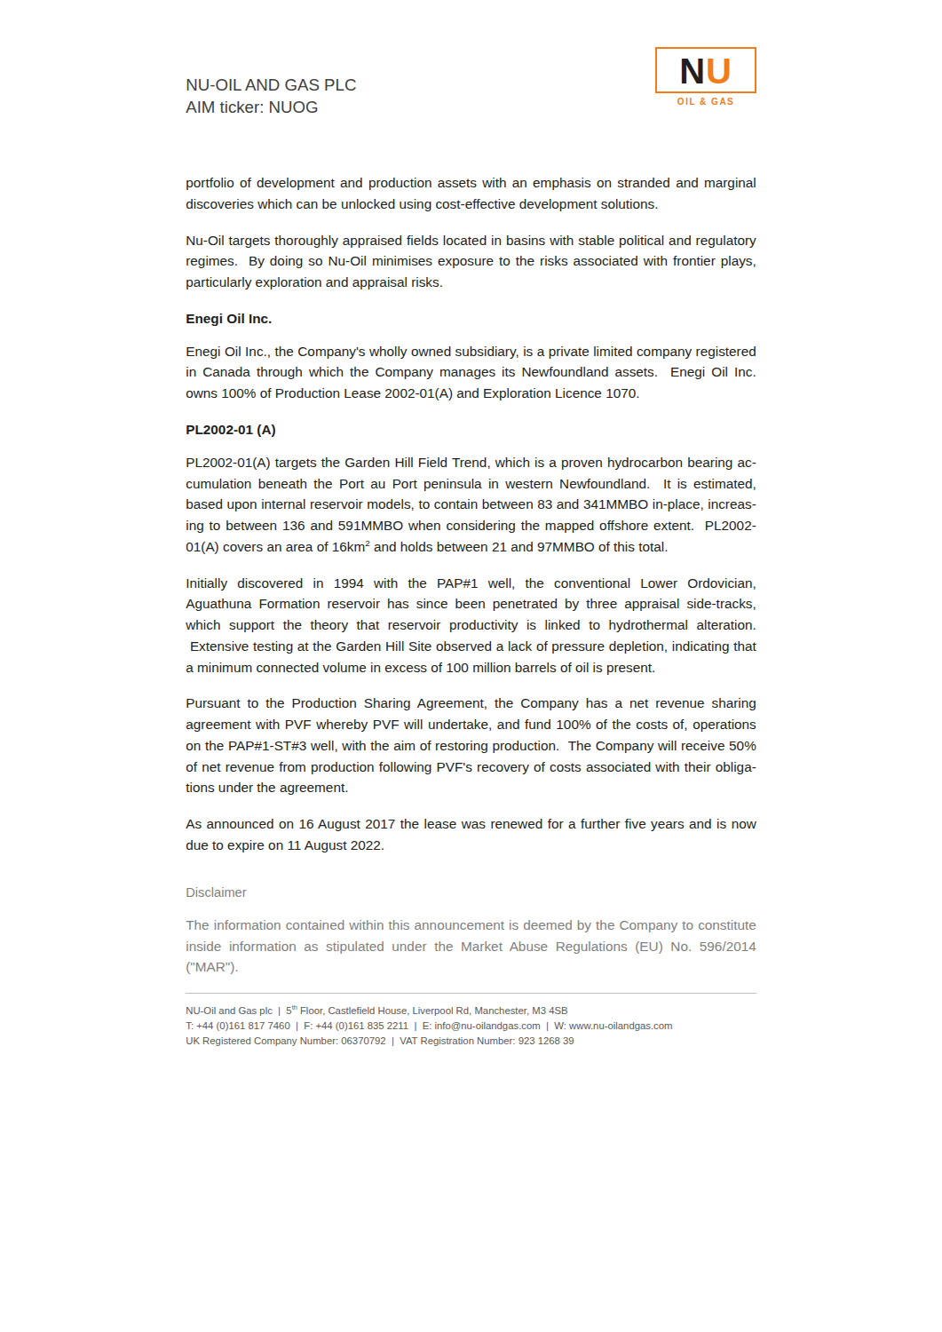NU
OIL & GAS
NU-OIL AND GAS PLC
AIM ticker: NUOG
portfolio of development and production assets with an emphasis on stranded and marginal discoveries which can be unlocked using cost-effective development solutions.
Nu-Oil targets thoroughly appraised fields located in basins with stable political and regulatory regimes. By doing so Nu-Oil minimises exposure to the risks associated with frontier plays, particularly exploration and appraisal risks.
Enegi Oil Inc.
Enegi Oil Inc., the Company's wholly owned subsidiary, is a private limited company registered in Canada through which the Company manages its Newfoundland assets. Enegi Oil Inc. owns 100% of Production Lease 2002-01(A) and Exploration Licence 1070.
PL2002-01 (A)
PL2002-01(A) targets the Garden Hill Field Trend, which is a proven hydrocarbon bearing accumulation beneath the Port au Port peninsula in western Newfoundland. It is estimated, based upon internal reservoir models, to contain between 83 and 341MMBO in-place, increasing to between 136 and 591MMBO when considering the mapped offshore extent. PL2002-01(A) covers an area of 16km2 and holds between 21 and 97MMBO of this total.
Initially discovered in 1994 with the PAP#1 well, the conventional Lower Ordovician, Aguathuna Formation reservoir has since been penetrated by three appraisal side-tracks, which support the theory that reservoir productivity is linked to hydrothermal alteration. Extensive testing at the Garden Hill Site observed a lack of pressure depletion, indicating that a minimum connected volume in excess of 100 million barrels of oil is present.
Pursuant to the Production Sharing Agreement, the Company has a net revenue sharing agreement with PVF whereby PVF will undertake, and fund 100% of the costs of, operations on the PAP#1-ST#3 well, with the aim of restoring production. The Company will receive 50% of net revenue from production following PVF's recovery of costs associated with their obligations under the agreement.
As announced on 16 August 2017 the lease was renewed for a further five years and is now due to expire on 11 August 2022.
Disclaimer
The information contained within this announcement is deemed by the Company to constitute inside information as stipulated under the Market Abuse Regulations (EU) No. 596/2014 ("MAR").
NU-Oil and Gas plc | 5th Floor, Castlefield House, Liverpool Rd, Manchester, M3 4SB
T: +44 (0)161 817 7460 | F: +44 (0)161 835 2211 | E: info@nu-oilandgas.com | W: www.nu-oilandgas.com
UK Registered Company Number: 06370792 | VAT Registration Number: 923 1268 39